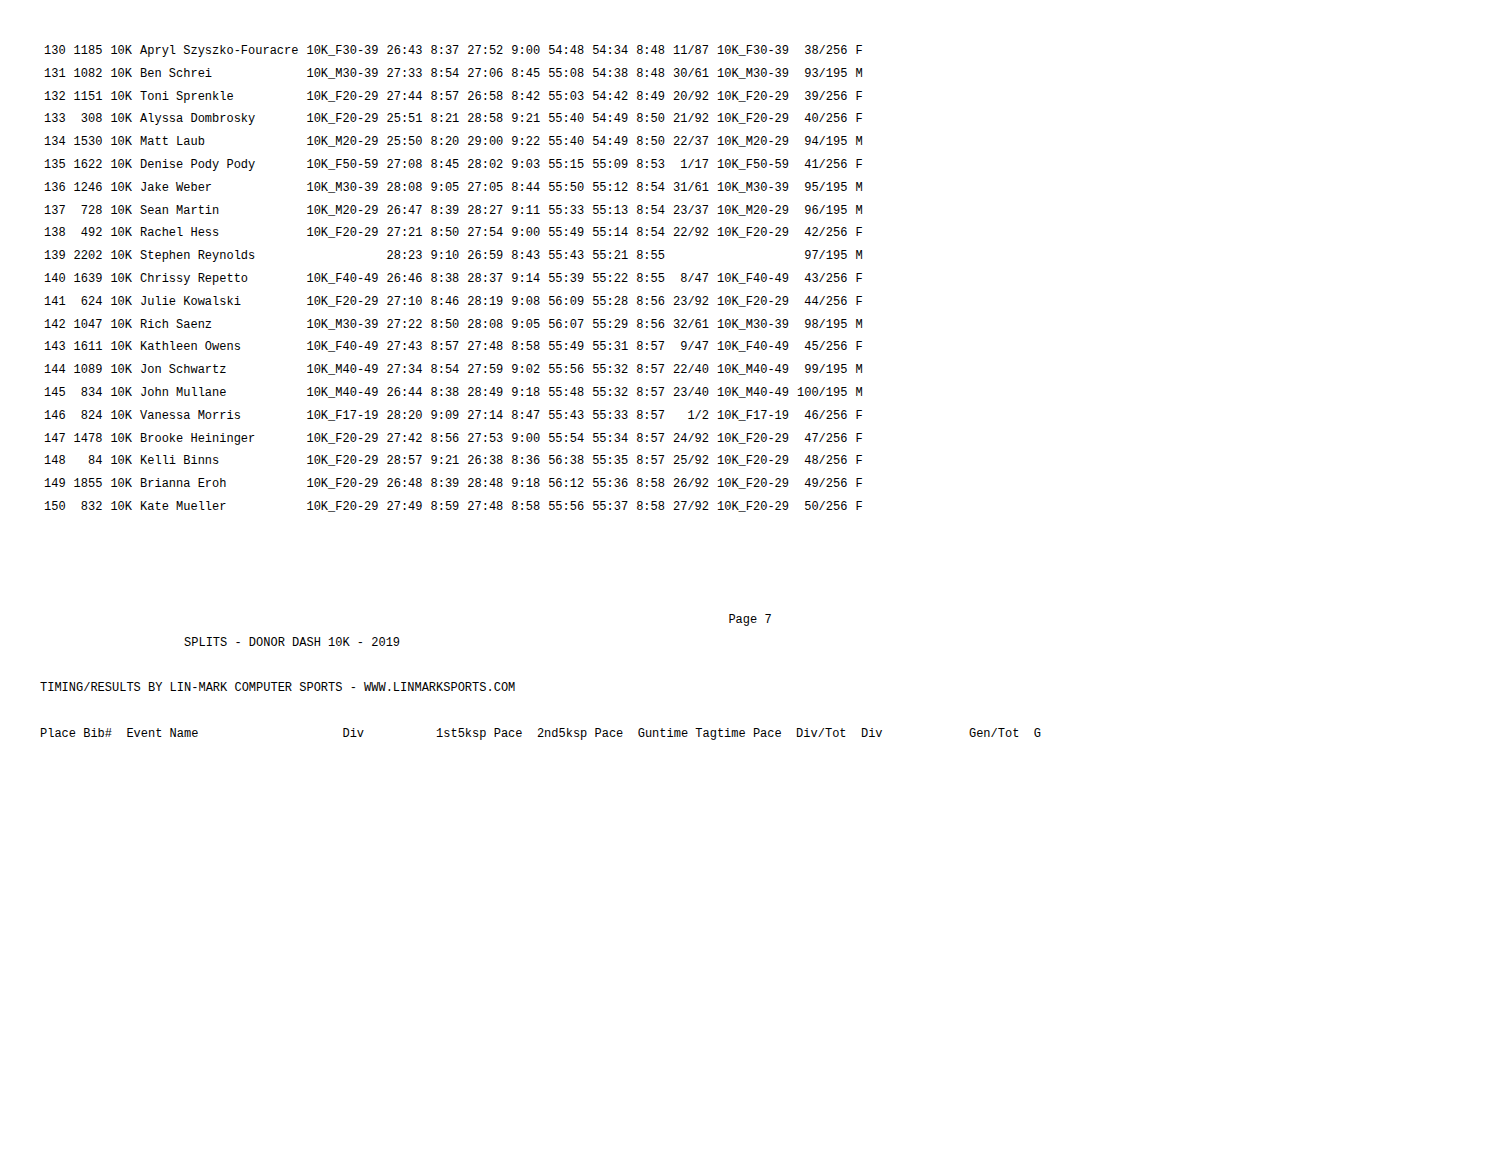| 130 | 1185 | 10K | Apryl Szyszko-Fouracre | 10K_F30-39 | 26:43 | 8:37 | 27:52 | 9:00 | 54:48 | 54:34 | 8:48 | 11/87 | 10K_F30-39 | 38/256 | F |
| 131 | 1082 | 10K | Ben Schrei | 10K_M30-39 | 27:33 | 8:54 | 27:06 | 8:45 | 55:08 | 54:38 | 8:48 | 30/61 | 10K_M30-39 | 93/195 | M |
| 132 | 1151 | 10K | Toni Sprenkle | 10K_F20-29 | 27:44 | 8:57 | 26:58 | 8:42 | 55:03 | 54:42 | 8:49 | 20/92 | 10K_F20-29 | 39/256 | F |
| 133 | 308 | 10K | Alyssa Dombrosky | 10K_F20-29 | 25:51 | 8:21 | 28:58 | 9:21 | 55:40 | 54:49 | 8:50 | 21/92 | 10K_F20-29 | 40/256 | F |
| 134 | 1530 | 10K | Matt Laub | 10K_M20-29 | 25:50 | 8:20 | 29:00 | 9:22 | 55:40 | 54:49 | 8:50 | 22/37 | 10K_M20-29 | 94/195 | M |
| 135 | 1622 | 10K | Denise Pody Pody | 10K_F50-59 | 27:08 | 8:45 | 28:02 | 9:03 | 55:15 | 55:09 | 8:53 | 1/17 | 10K_F50-59 | 41/256 | F |
| 136 | 1246 | 10K | Jake Weber | 10K_M30-39 | 28:08 | 9:05 | 27:05 | 8:44 | 55:50 | 55:12 | 8:54 | 31/61 | 10K_M30-39 | 95/195 | M |
| 137 | 728 | 10K | Sean Martin | 10K_M20-29 | 26:47 | 8:39 | 28:27 | 9:11 | 55:33 | 55:13 | 8:54 | 23/37 | 10K_M20-29 | 96/195 | M |
| 138 | 492 | 10K | Rachel Hess | 10K_F20-29 | 27:21 | 8:50 | 27:54 | 9:00 | 55:49 | 55:14 | 8:54 | 22/92 | 10K_F20-29 | 42/256 | F |
| 139 | 2202 | 10K | Stephen Reynolds | | 28:23 | 9:10 | 26:59 | 8:43 | 55:43 | 55:21 | 8:55 | | | 97/195 | M |
| 140 | 1639 | 10K | Chrissy Repetto | 10K_F40-49 | 26:46 | 8:38 | 28:37 | 9:14 | 55:39 | 55:22 | 8:55 | 8/47 | 10K_F40-49 | 43/256 | F |
| 141 | 624 | 10K | Julie Kowalski | 10K_F20-29 | 27:10 | 8:46 | 28:19 | 9:08 | 56:09 | 55:28 | 8:56 | 23/92 | 10K_F20-29 | 44/256 | F |
| 142 | 1047 | 10K | Rich Saenz | 10K_M30-39 | 27:22 | 8:50 | 28:08 | 9:05 | 56:07 | 55:29 | 8:56 | 32/61 | 10K_M30-39 | 98/195 | M |
| 143 | 1611 | 10K | Kathleen Owens | 10K_F40-49 | 27:43 | 8:57 | 27:48 | 8:58 | 55:49 | 55:31 | 8:57 | 9/47 | 10K_F40-49 | 45/256 | F |
| 144 | 1089 | 10K | Jon Schwartz | 10K_M40-49 | 27:34 | 8:54 | 27:59 | 9:02 | 55:56 | 55:32 | 8:57 | 22/40 | 10K_M40-49 | 99/195 | M |
| 145 | 834 | 10K | John Mullane | 10K_M40-49 | 26:44 | 8:38 | 28:49 | 9:18 | 55:48 | 55:32 | 8:57 | 23/40 | 10K_M40-49 | 100/195 | M |
| 146 | 824 | 10K | Vanessa Morris | 10K_F17-19 | 28:20 | 9:09 | 27:14 | 8:47 | 55:43 | 55:33 | 8:57 | 1/2 | 10K_F17-19 | 46/256 | F |
| 147 | 1478 | 10K | Brooke Heininger | 10K_F20-29 | 27:42 | 8:56 | 27:53 | 9:00 | 55:54 | 55:34 | 8:57 | 24/92 | 10K_F20-29 | 47/256 | F |
| 148 | 84 | 10K | Kelli Binns | 10K_F20-29 | 28:57 | 9:21 | 26:38 | 8:36 | 56:38 | 55:35 | 8:57 | 25/92 | 10K_F20-29 | 48/256 | F |
| 149 | 1855 | 10K | Brianna Eroh | 10K_F20-29 | 26:48 | 8:39 | 28:48 | 9:18 | 56:12 | 55:36 | 8:58 | 26/92 | 10K_F20-29 | 49/256 | F |
| 150 | 832 | 10K | Kate Mueller | 10K_F20-29 | 27:49 | 8:59 | 27:48 | 8:58 | 55:56 | 55:37 | 8:58 | 27/92 | 10K_F20-29 | 50/256 | F |
Page 7
SPLITS - DONOR DASH 10K - 2019
TIMING/RESULTS BY LIN-MARK COMPUTER SPORTS - WWW.LINMARKSPORTS.COM
Place Bib# Event Name Div 1st5ksp Pace 2nd5ksp Pace Guntime Tagtime Pace Div/Tot Div Gen/Tot G